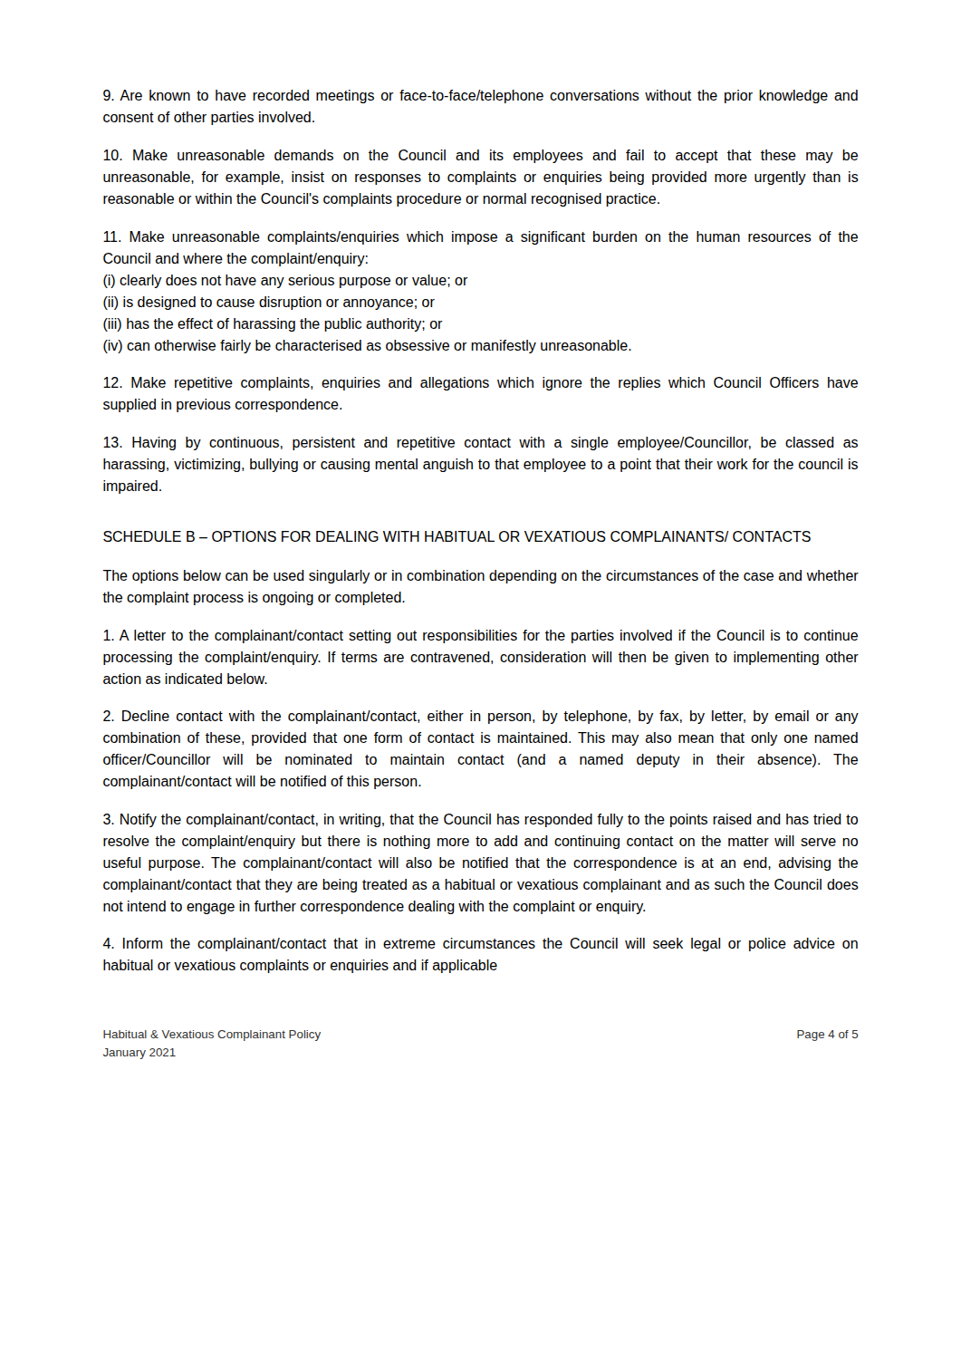9. Are known to have recorded meetings or face-to-face/telephone conversations without the prior knowledge and consent of other parties involved.
10. Make unreasonable demands on the Council and its employees and fail to accept that these may be unreasonable, for example, insist on responses to complaints or enquiries being provided more urgently than is reasonable or within the Council's complaints procedure or normal recognised practice.
11. Make unreasonable complaints/enquiries which impose a significant burden on the human resources of the Council and where the complaint/enquiry:
(i) clearly does not have any serious purpose or value; or
(ii) is designed to cause disruption or annoyance; or
(iii) has the effect of harassing the public authority; or
(iv) can otherwise fairly be characterised as obsessive or manifestly unreasonable.
12. Make repetitive complaints, enquiries and allegations which ignore the replies which Council Officers have supplied in previous correspondence.
13. Having by continuous, persistent and repetitive contact with a single employee/Councillor, be classed as harassing, victimizing, bullying or causing mental anguish to that employee to a point that their work for the council is impaired.
SCHEDULE B – OPTIONS FOR DEALING WITH HABITUAL OR VEXATIOUS COMPLAINANTS/ CONTACTS
The options below can be used singularly or in combination depending on the circumstances of the case and whether the complaint process is ongoing or completed.
1. A letter to the complainant/contact setting out responsibilities for the parties involved if the Council is to continue processing the complaint/enquiry. If terms are contravened, consideration will then be given to implementing other action as indicated below.
2. Decline contact with the complainant/contact, either in person, by telephone, by fax, by letter, by email or any combination of these, provided that one form of contact is maintained. This may also mean that only one named officer/Councillor will be nominated to maintain contact (and a named deputy in their absence). The complainant/contact will be notified of this person.
3. Notify the complainant/contact, in writing, that the Council has responded fully to the points raised and has tried to resolve the complaint/enquiry but there is nothing more to add and continuing contact on the matter will serve no useful purpose. The complainant/contact will also be notified that the correspondence is at an end, advising the complainant/contact that they are being treated as a habitual or vexatious complainant and as such the Council does not intend to engage in further correspondence dealing with the complaint or enquiry.
4. Inform the complainant/contact that in extreme circumstances the Council will seek legal or police advice on habitual or vexatious complaints or enquiries and if applicable
Habitual & Vexatious Complainant Policy
January 2021
Page 4 of 5